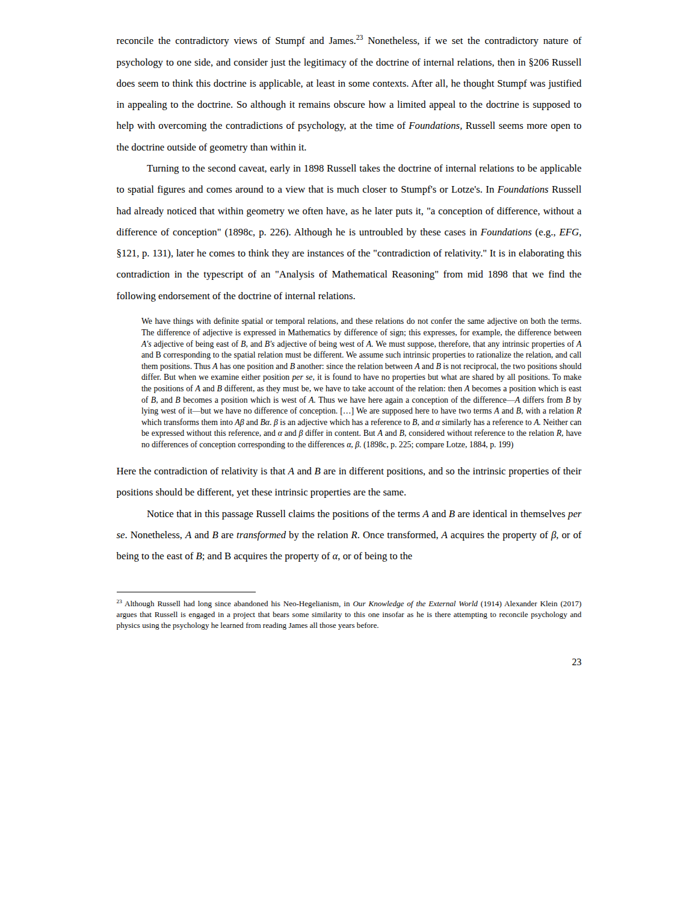reconcile the contradictory views of Stumpf and James.23 Nonetheless, if we set the contradictory nature of psychology to one side, and consider just the legitimacy of the doctrine of internal relations, then in §206 Russell does seem to think this doctrine is applicable, at least in some contexts. After all, he thought Stumpf was justified in appealing to the doctrine. So although it remains obscure how a limited appeal to the doctrine is supposed to help with overcoming the contradictions of psychology, at the time of Foundations, Russell seems more open to the doctrine outside of geometry than within it.
Turning to the second caveat, early in 1898 Russell takes the doctrine of internal relations to be applicable to spatial figures and comes around to a view that is much closer to Stumpf's or Lotze's. In Foundations Russell had already noticed that within geometry we often have, as he later puts it, "a conception of difference, without a difference of conception" (1898c, p. 226). Although he is untroubled by these cases in Foundations (e.g., EFG, §121, p. 131), later he comes to think they are instances of the "contradiction of relativity." It is in elaborating this contradiction in the typescript of an "Analysis of Mathematical Reasoning" from mid 1898 that we find the following endorsement of the doctrine of internal relations.
We have things with definite spatial or temporal relations, and these relations do not confer the same adjective on both the terms. The difference of adjective is expressed in Mathematics by difference of sign; this expresses, for example, the difference between A's adjective of being east of B, and B's adjective of being west of A. We must suppose, therefore, that any intrinsic properties of A and B corresponding to the spatial relation must be different. We assume such intrinsic properties to rationalize the relation, and call them positions. Thus A has one position and B another: since the relation between A and B is not reciprocal, the two positions should differ. But when we examine either position per se, it is found to have no properties but what are shared by all positions. To make the positions of A and B different, as they must be, we have to take account of the relation: then A becomes a position which is east of B, and B becomes a position which is west of A. Thus we have here again a conception of the difference—A differs from B by lying west of it—but we have no difference of conception. […] We are supposed here to have two terms A and B, with a relation R which transforms them into Aβ and Bα. β is an adjective which has a reference to B, and α similarly has a reference to A. Neither can be expressed without this reference, and α and β differ in content. But A and B, considered without reference to the relation R, have no differences of conception corresponding to the differences α, β. (1898c, p. 225; compare Lotze, 1884, p. 199)
Here the contradiction of relativity is that A and B are in different positions, and so the intrinsic properties of their positions should be different, yet these intrinsic properties are the same.
Notice that in this passage Russell claims the positions of the terms A and B are identical in themselves per se. Nonetheless, A and B are transformed by the relation R. Once transformed, A acquires the property of β, or of being to the east of B; and B acquires the property of α, or of being to the
23 Although Russell had long since abandoned his Neo-Hegelianism, in Our Knowledge of the External World (1914) Alexander Klein (2017) argues that Russell is engaged in a project that bears some similarity to this one insofar as he is there attempting to reconcile psychology and physics using the psychology he learned from reading James all those years before.
23